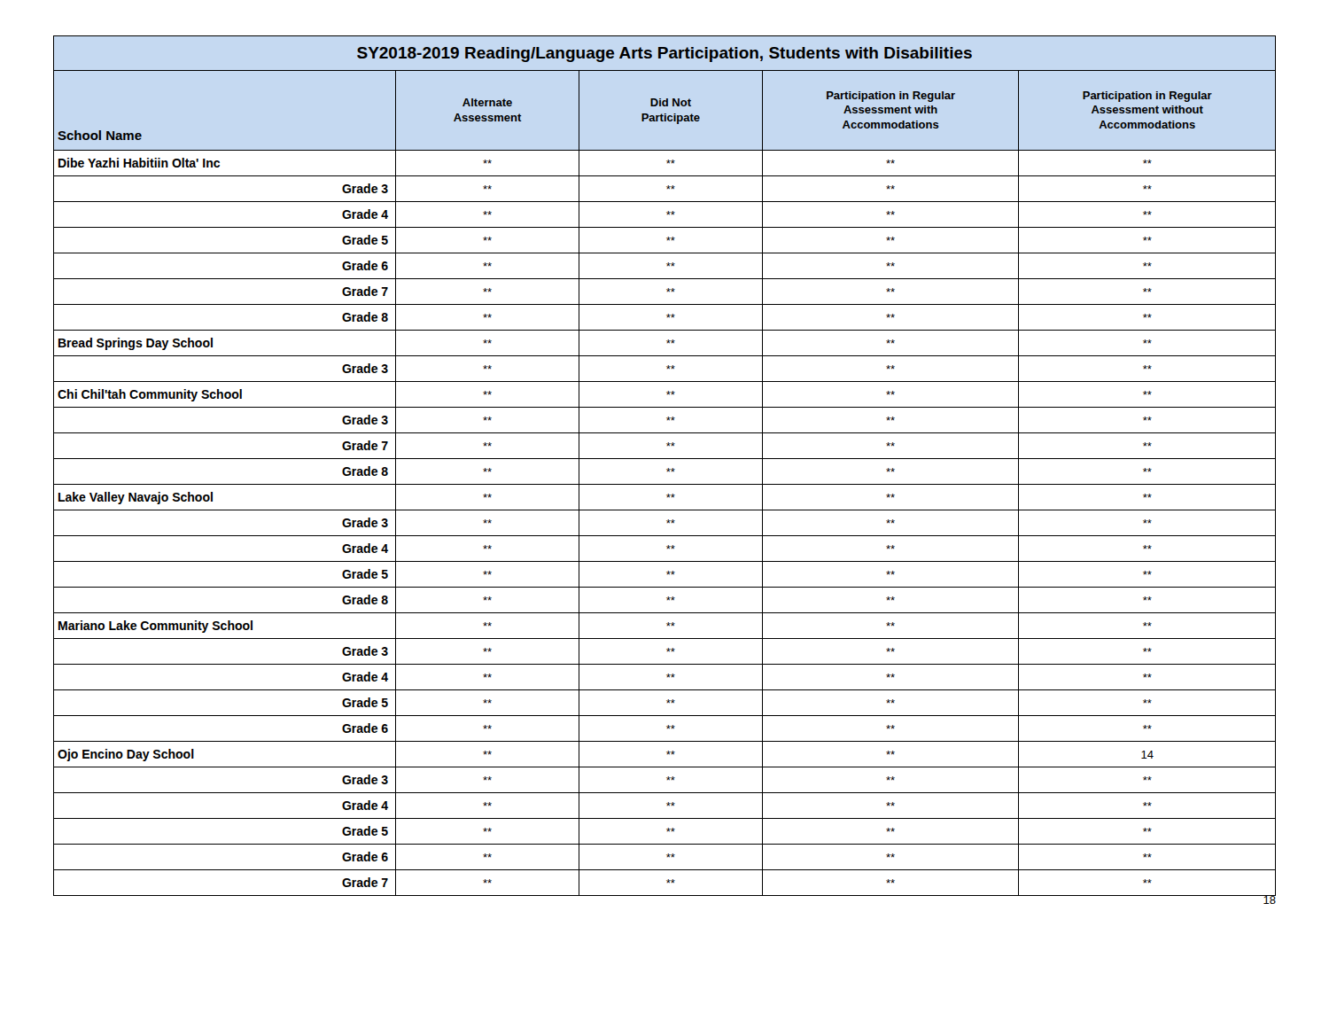SY2018-2019 Reading/Language Arts Participation, Students with Disabilities
| School Name | Alternate Assessment | Did Not Participate | Participation in Regular Assessment with Accommodations | Participation in Regular Assessment without Accommodations |
| --- | --- | --- | --- | --- |
| Dibe Yazhi Habitiin Olta' Inc | ** | ** | ** | ** |
| Grade 3 | ** | ** | ** | ** |
| Grade 4 | ** | ** | ** | ** |
| Grade 5 | ** | ** | ** | ** |
| Grade 6 | ** | ** | ** | ** |
| Grade 7 | ** | ** | ** | ** |
| Grade 8 | ** | ** | ** | ** |
| Bread Springs Day School | ** | ** | ** | ** |
| Grade 3 | ** | ** | ** | ** |
| Chi Chil'tah Community School | ** | ** | ** | ** |
| Grade 3 | ** | ** | ** | ** |
| Grade 7 | ** | ** | ** | ** |
| Grade 8 | ** | ** | ** | ** |
| Lake Valley Navajo School | ** | ** | ** | ** |
| Grade 3 | ** | ** | ** | ** |
| Grade 4 | ** | ** | ** | ** |
| Grade 5 | ** | ** | ** | ** |
| Grade 8 | ** | ** | ** | ** |
| Mariano Lake Community School | ** | ** | ** | ** |
| Grade 3 | ** | ** | ** | ** |
| Grade 4 | ** | ** | ** | ** |
| Grade 5 | ** | ** | ** | ** |
| Grade 6 | ** | ** | ** | ** |
| Ojo Encino Day School | ** | ** | ** | 14 |
| Grade 3 | ** | ** | ** | ** |
| Grade 4 | ** | ** | ** | ** |
| Grade 5 | ** | ** | ** | ** |
| Grade 6 | ** | ** | ** | ** |
| Grade 7 | ** | ** | ** | ** |
18